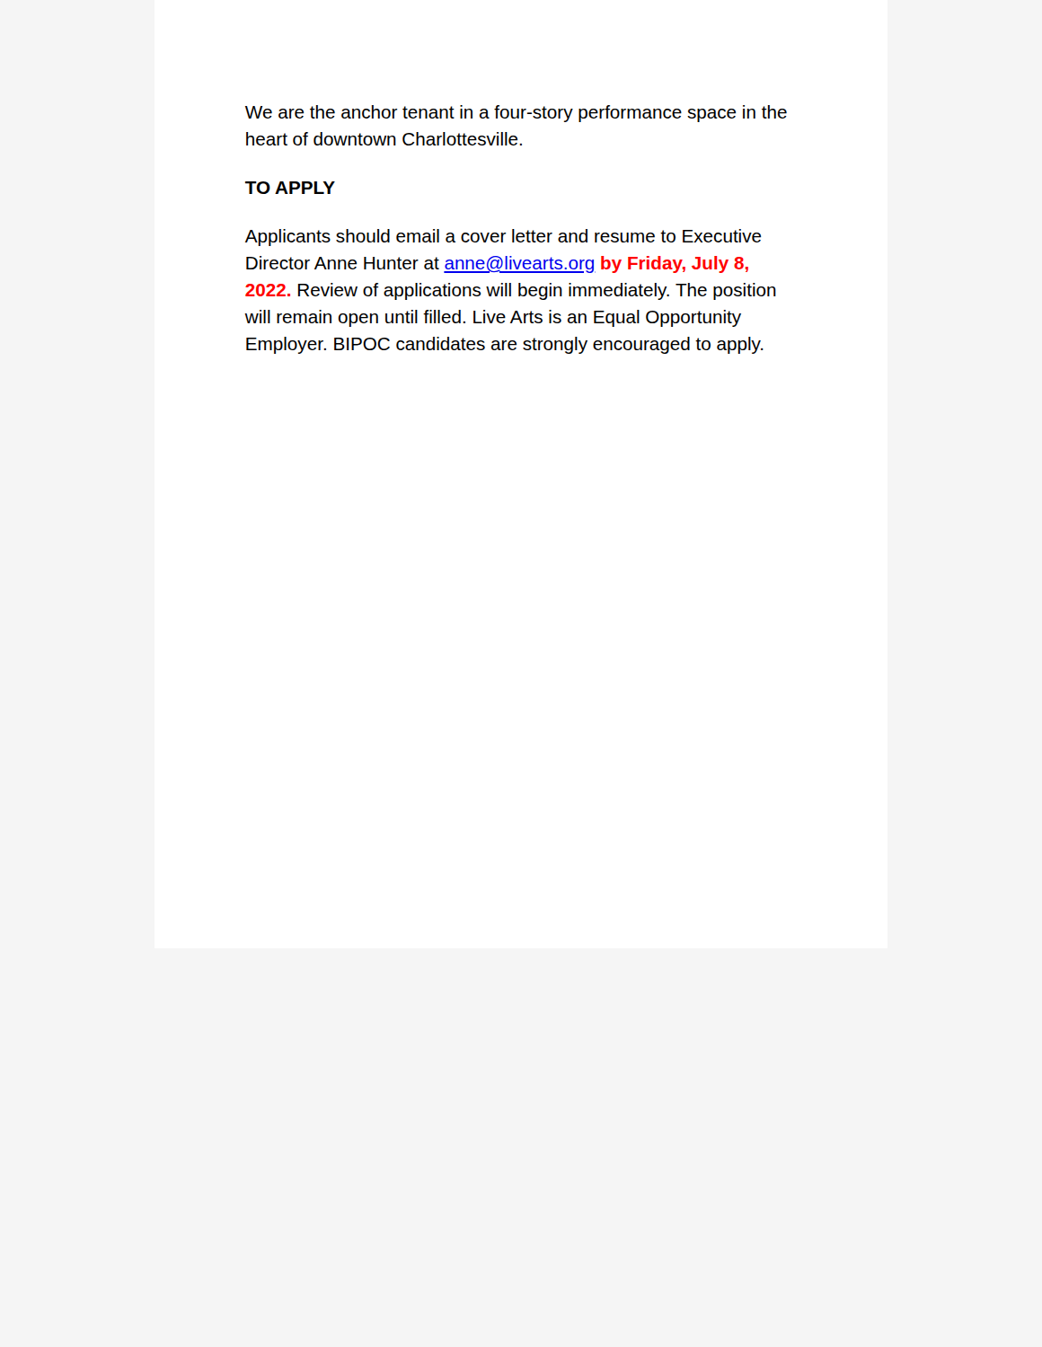We are the anchor tenant in a four-story performance space in the heart of downtown Charlottesville.
TO APPLY
Applicants should email a cover letter and resume to Executive Director Anne Hunter at anne@livearts.org by Friday, July 8, 2022. Review of applications will begin immediately. The position will remain open until filled. Live Arts is an Equal Opportunity Employer. BIPOC candidates are strongly encouraged to apply.